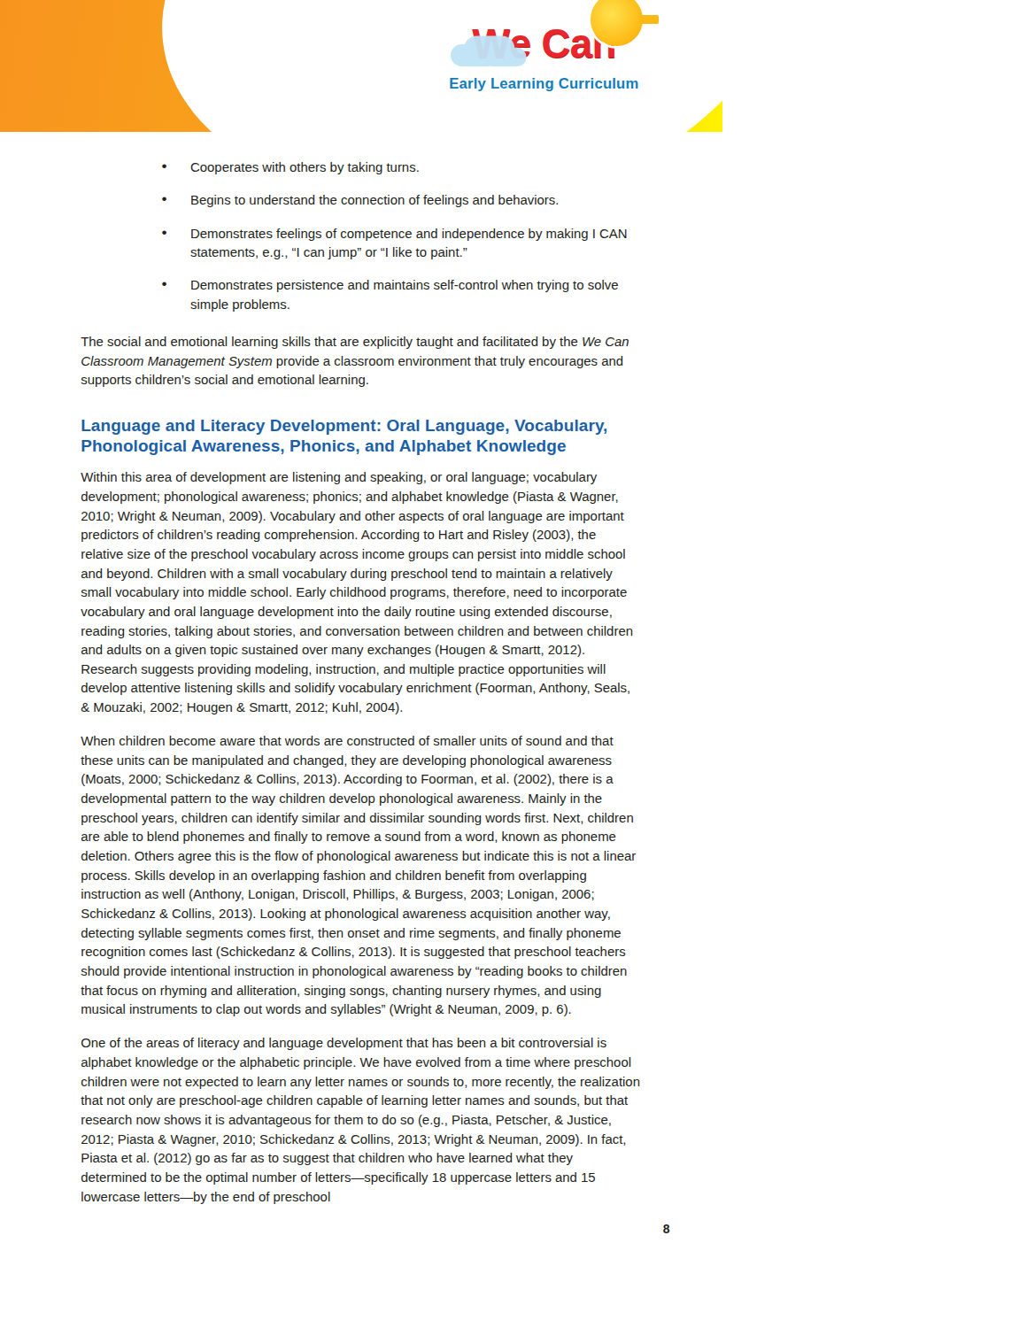We Can
Early Learning Curriculum
Cooperates with others by taking turns.
Begins to understand the connection of feelings and behaviors.
Demonstrates feelings of competence and independence by making I CAN statements, e.g., “I can jump” or “I like to paint.”
Demonstrates persistence and maintains self-control when trying to solve simple problems.
The social and emotional learning skills that are explicitly taught and facilitated by the We Can Classroom Management System provide a classroom environment that truly encourages and supports children’s social and emotional learning.
Language and Literacy Development: Oral Language, Vocabulary,
Phonological Awareness, Phonics, and Alphabet Knowledge
Within this area of development are listening and speaking, or oral language; vocabulary development; phonological awareness; phonics; and alphabet knowledge (Piasta & Wagner, 2010; Wright & Neuman, 2009). Vocabulary and other aspects of oral language are important predictors of children’s reading comprehension. According to Hart and Risley (2003), the relative size of the preschool vocabulary across income groups can persist into middle school and beyond. Children with a small vocabulary during preschool tend to maintain a relatively small vocabulary into middle school. Early childhood programs, therefore, need to incorporate vocabulary and oral language development into the daily routine using extended discourse, reading stories, talking about stories, and conversation between children and between children and adults on a given topic sustained over many exchanges (Hougen & Smartt, 2012). Research suggests providing modeling, instruction, and multiple practice opportunities will develop attentive listening skills and solidify vocabulary enrichment (Foorman, Anthony, Seals, & Mouzaki, 2002; Hougen & Smartt, 2012; Kuhl, 2004).
When children become aware that words are constructed of smaller units of sound and that these units can be manipulated and changed, they are developing phonological awareness (Moats, 2000; Schickedanz & Collins, 2013). According to Foorman, et al. (2002), there is a developmental pattern to the way children develop phonological awareness. Mainly in the preschool years, children can identify similar and dissimilar sounding words first. Next, children are able to blend phonemes and finally to remove a sound from a word, known as phoneme deletion. Others agree this is the flow of phonological awareness but indicate this is not a linear process. Skills develop in an overlapping fashion and children benefit from overlapping instruction as well (Anthony, Lonigan, Driscoll, Phillips, & Burgess, 2003; Lonigan, 2006; Schickedanz & Collins, 2013). Looking at phonological awareness acquisition another way, detecting syllable segments comes first, then onset and rime segments, and finally phoneme recognition comes last (Schickedanz & Collins, 2013). It is suggested that preschool teachers should provide intentional instruction in phonological awareness by “reading books to children that focus on rhyming and alliteration, singing songs, chanting nursery rhymes, and using musical instruments to clap out words and syllables” (Wright & Neuman, 2009, p. 6).
One of the areas of literacy and language development that has been a bit controversial is alphabet knowledge or the alphabetic principle. We have evolved from a time where preschool children were not expected to learn any letter names or sounds to, more recently, the realization that not only are preschool-age children capable of learning letter names and sounds, but that research now shows it is advantageous for them to do so (e.g., Piasta, Petscher, & Justice, 2012; Piasta & Wagner, 2010; Schickedanz & Collins, 2013; Wright & Neuman, 2009). In fact, Piasta et al. (2012) go as far as to suggest that children who have learned what they determined to be the optimal number of letters—specifically 18 uppercase letters and 15 lowercase letters—by the end of preschool
8